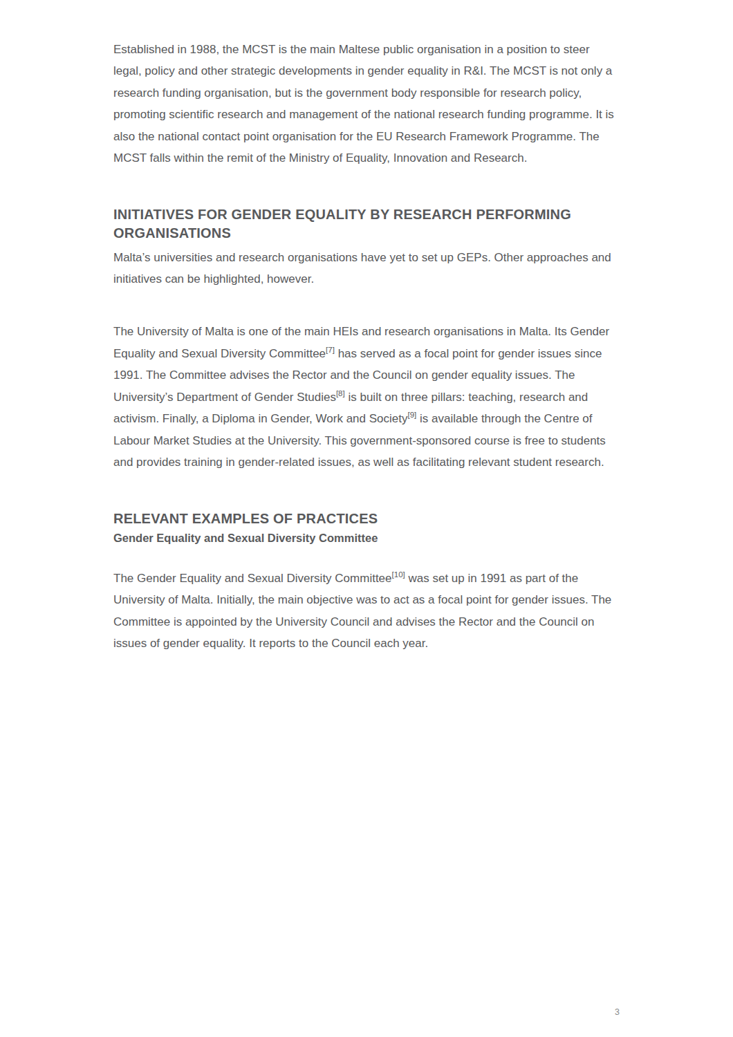Established in 1988, the MCST is the main Maltese public organisation in a position to steer legal, policy and other strategic developments in gender equality in R&I. The MCST is not only a research funding organisation, but is the government body responsible for research policy, promoting scientific research and management of the national research funding programme. It is also the national contact point organisation for the EU Research Framework Programme. The MCST falls within the remit of the Ministry of Equality, Innovation and Research.
Initiatives for gender equality by research performing organisations
Malta’s universities and research organisations have yet to set up GEPs. Other approaches and initiatives can be highlighted, however.
The University of Malta is one of the main HEIs and research organisations in Malta. Its Gender Equality and Sexual Diversity Committee[7] has served as a focal point for gender issues since 1991. The Committee advises the Rector and the Council on gender equality issues. The University’s Department of Gender Studies[8] is built on three pillars: teaching, research and activism. Finally, a Diploma in Gender, Work and Society[9] is available through the Centre of Labour Market Studies at the University. This government-sponsored course is free to students and provides training in gender-related issues, as well as facilitating relevant student research.
Relevant examples of practices
Gender Equality and Sexual Diversity Committee
The Gender Equality and Sexual Diversity Committee[10] was set up in 1991 as part of the University of Malta. Initially, the main objective was to act as a focal point for gender issues. The Committee is appointed by the University Council and advises the Rector and the Council on issues of gender equality. It reports to the Council each year.
3